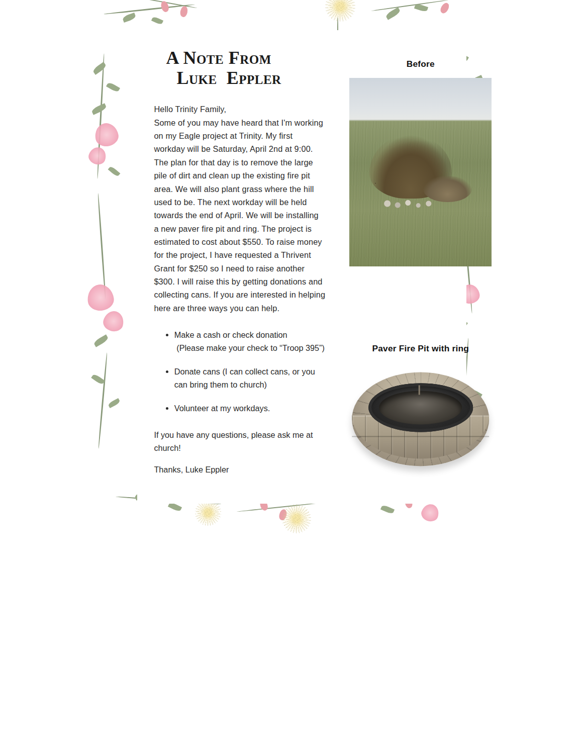A Note From Luke Eppler
Hello Trinity Family,
Some of you may have heard that I'm working on my Eagle project at Trinity. My first workday will be Saturday, April 2nd at 9:00. The plan for that day is to remove the large pile of dirt and clean up the existing fire pit area. We will also plant grass where the hill used to be. The next workday will be held towards the end of April. We will be installing a new paver fire pit and ring. The project is estimated to cost about $550. To raise money for the project, I have requested a Thrivent Grant for $250 so I need to raise another $300. I will raise this by getting donations and collecting cans. If you are interested in helping here are three ways you can help.
Make a cash or check donation
(Please make your check to “Troop 395”)
Donate cans (I can collect cans, or you can bring them to church)
Volunteer at my workdays.
If you have any questions, please ask me at church!
Thanks, Luke Eppler
Before
Paver Fire Pit with ring